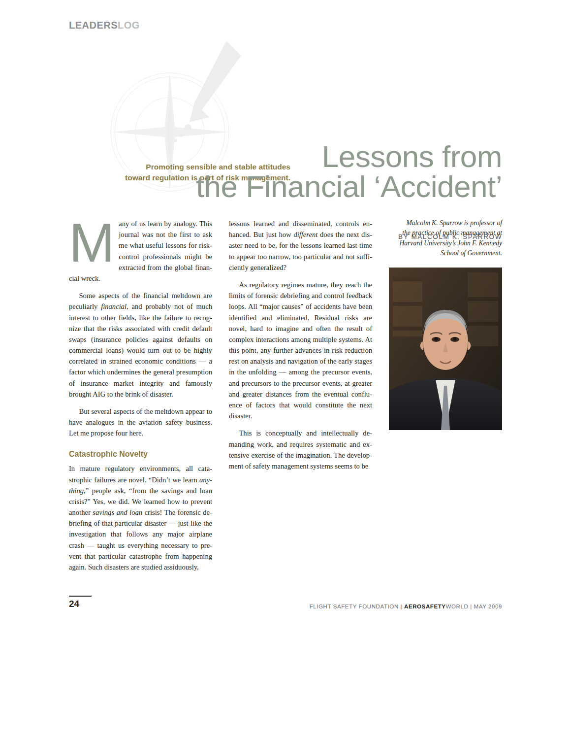LEADERS LOG
Promoting sensible and stable attitudes
toward regulation is part of risk management.
Lessons fromthe Financial ‘Accident’
BY MALCOLM K. SPARROW
Many of us learn by analogy. This journal was not the first to ask me what useful lessons for risk-control professionals might be extracted from the global financial wreck.
Some aspects of the financial meltdown are peculiarly financial, and probably not of much interest to other fields, like the failure to recognize that the risks associated with credit default swaps (insurance policies against defaults on commercial loans) would turn out to be highly correlated in strained economic conditions — a factor which undermines the general presumption of insurance market integrity and famously brought AIG to the brink of disaster.
But several aspects of the meltdown appear to have analogues in the aviation safety business. Let me propose four here.
Catastrophic Novelty
In mature regulatory environments, all catastrophic failures are novel. “Didn’t we learn anything,” people ask, “from the savings and loan crisis?” Yes, we did. We learned how to prevent another savings and loan crisis! The forensic debriefing of that particular disaster — just like the investigation that follows any major airplane crash — taught us everything necessary to prevent that particular catastrophe from happening again. Such disasters are studied assiduously,
lessons learned and disseminated, controls enhanced. But just how different does the next disaster need to be, for the lessons learned last time to appear too narrow, too particular and not sufficiently generalized?
As regulatory regimes mature, they reach the limits of forensic debriefing and control feedback loops. All “major causes” of accidents have been identified and eliminated. Residual risks are novel, hard to imagine and often the result of complex interactions among multiple systems. At this point, any further advances in risk reduction rest on analysis and navigation of the early stages in the unfolding — among the precursor events, and precursors to the precursor events, at greater and greater distances from the eventual confluence of factors that would constitute the next disaster.
This is conceptually and intellectually demanding work, and requires systematic and extensive exercise of the imagination. The development of safety management systems seems to be
Malcolm K. Sparrow is professor of the practice of public management at Harvard University’s John F. Kennedy School of Government.
24
FLIGHT SAFETY FOUNDATION | AEROSAFETYWORLD | MAY 2009